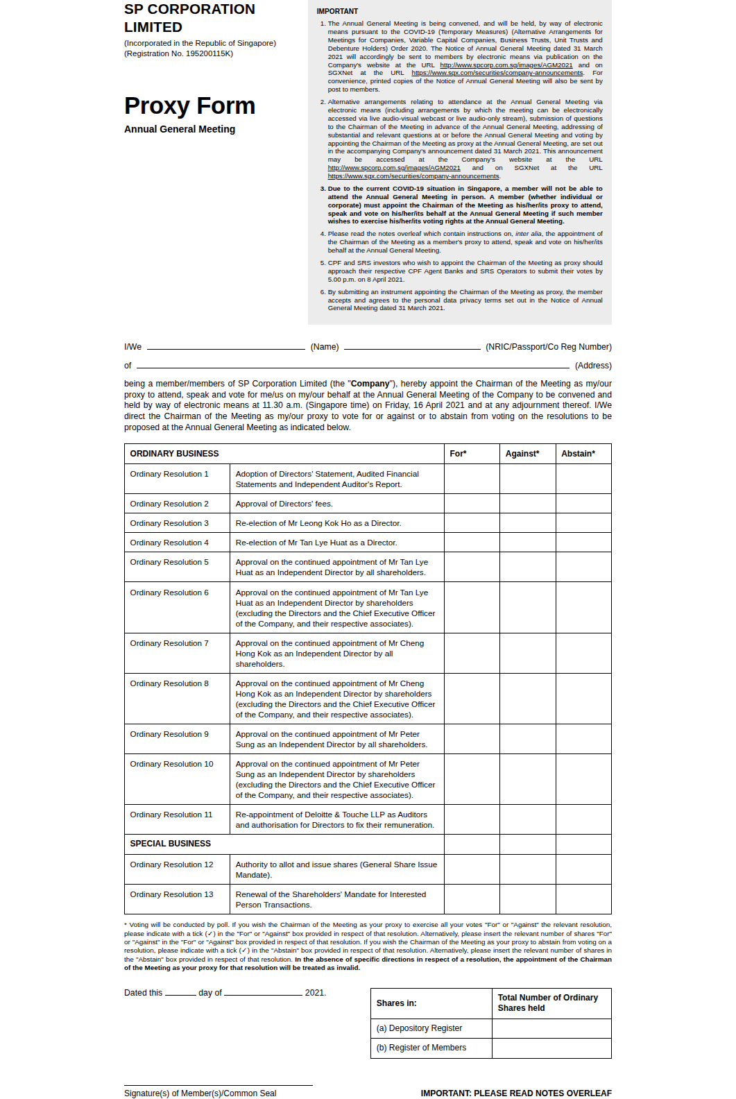SP CORPORATION LIMITED
(Incorporated in the Republic of Singapore)
(Registration No. 195200115K)
Proxy Form
Annual General Meeting
IMPORTANT
The Annual General Meeting is being convened, and will be held, by way of electronic means pursuant to the COVID-19 (Temporary Measures) (Alternative Arrangements for Meetings for Companies, Variable Capital Companies, Business Trusts, Unit Trusts and Debenture Holders) Order 2020. The Notice of Annual General Meeting dated 31 March 2021 will accordingly be sent to members by electronic means via publication on the Company's website at the URL http://www.spcorp.com.sg/images/AGM2021 and on SGXNet at the URL https://www.sgx.com/securities/company-announcements. For convenience, printed copies of the Notice of Annual General Meeting will also be sent by post to members.
Alternative arrangements relating to attendance at the Annual General Meeting via electronic means (including arrangements by which the meeting can be electronically accessed via live audio-visual webcast or live audio-only stream), submission of questions to the Chairman of the Meeting in advance of the Annual General Meeting, addressing of substantial and relevant questions at or before the Annual General Meeting and voting by appointing the Chairman of the Meeting as proxy at the Annual General Meeting, are set out in the accompanying Company's announcement dated 31 March 2021. This announcement may be accessed at the Company's website at the URL http://www.spcorp.com.sg/images/AGM2021 and on SGXNet at the URL https://www.sgx.com/securities/company-announcements.
Due to the current COVID-19 situation in Singapore, a member will not be able to attend the Annual General Meeting in person. A member (whether individual or corporate) must appoint the Chairman of the Meeting as his/her/its proxy to attend, speak and vote on his/her/its behalf at the Annual General Meeting if such member wishes to exercise his/her/its voting rights at the Annual General Meeting.
Please read the notes overleaf which contain instructions on, inter alia, the appointment of the Chairman of the Meeting as a member's proxy to attend, speak and vote on his/her/its behalf at the Annual General Meeting.
CPF and SRS investors who wish to appoint the Chairman of the Meeting as proxy should approach their respective CPF Agent Banks and SRS Operators to submit their votes by 5.00 p.m. on 8 April 2021.
By submitting an instrument appointing the Chairman of the Meeting as proxy, the member accepts and agrees to the personal data privacy terms set out in the Notice of Annual General Meeting dated 31 March 2021.
I/We (Name) (NRIC/Passport/Co Reg Number)
of (Address)
being a member/members of SP Corporation Limited (the "Company"), hereby appoint the Chairman of the Meeting as my/our proxy to attend, speak and vote for me/us on my/our behalf at the Annual General Meeting of the Company to be convened and held by way of electronic means at 11.30 a.m. (Singapore time) on Friday, 16 April 2021 and at any adjournment thereof. I/We direct the Chairman of the Meeting as my/our proxy to vote for or against or to abstain from voting on the resolutions to be proposed at the Annual General Meeting as indicated below.
| ORDINARY BUSINESS | For* | Against* | Abstain* |
| --- | --- | --- | --- |
| Ordinary Resolution 1 | Adoption of Directors' Statement, Audited Financial Statements and Independent Auditor's Report. | | | |
| Ordinary Resolution 2 | Approval of Directors' fees. | | | |
| Ordinary Resolution 3 | Re-election of Mr Leong Kok Ho as a Director. | | | |
| Ordinary Resolution 4 | Re-election of Mr Tan Lye Huat as a Director. | | | |
| Ordinary Resolution 5 | Approval on the continued appointment of Mr Tan Lye Huat as an Independent Director by all shareholders. | | | |
| Ordinary Resolution 6 | Approval on the continued appointment of Mr Tan Lye Huat as an Independent Director by shareholders (excluding the Directors and the Chief Executive Officer of the Company, and their respective associates). | | | |
| Ordinary Resolution 7 | Approval on the continued appointment of Mr Cheng Hong Kok as an Independent Director by all shareholders. | | | |
| Ordinary Resolution 8 | Approval on the continued appointment of Mr Cheng Hong Kok as an Independent Director by shareholders (excluding the Directors and the Chief Executive Officer of the Company, and their respective associates). | | | |
| Ordinary Resolution 9 | Approval on the continued appointment of Mr Peter Sung as an Independent Director by all shareholders. | | | |
| Ordinary Resolution 10 | Approval on the continued appointment of Mr Peter Sung as an Independent Director by shareholders (excluding the Directors and the Chief Executive Officer of the Company, and their respective associates). | | | |
| Ordinary Resolution 11 | Re-appointment of Deloitte & Touche LLP as Auditors and authorisation for Directors to fix their remuneration. | | | |
| SPECIAL BUSINESS | | | |
| Ordinary Resolution 12 | Authority to allot and issue shares (General Share Issue Mandate). | | | |
| Ordinary Resolution 13 | Renewal of the Shareholders' Mandate for Interested Person Transactions. | | | |
* Voting will be conducted by poll. If you wish the Chairman of the Meeting as your proxy to exercise all your votes "For" or "Against" the relevant resolution, please indicate with a tick (✓) in the "For" or "Against" box provided in respect of that resolution. Alternatively, please insert the relevant number of shares "For" or "Against" in the "For" or "Against" box provided in respect of that resolution. If you wish the Chairman of the Meeting as your proxy to abstain from voting on a resolution, please indicate with a tick (✓) in the "Abstain" box provided in respect of that resolution. Alternatively, please insert the relevant number of shares in the "Abstain" box provided in respect of that resolution. In the absence of specific directions in respect of a resolution, the appointment of the Chairman of the Meeting as your proxy for that resolution will be treated as invalid.
Dated this day of 2021.
| Shares in: | Total Number of Ordinary Shares held |
| --- | --- |
| (a) Depository Register | |
| (b) Register of Members | |
Signature(s) of Member(s)/Common Seal
IMPORTANT: PLEASE READ NOTES OVERLEAF